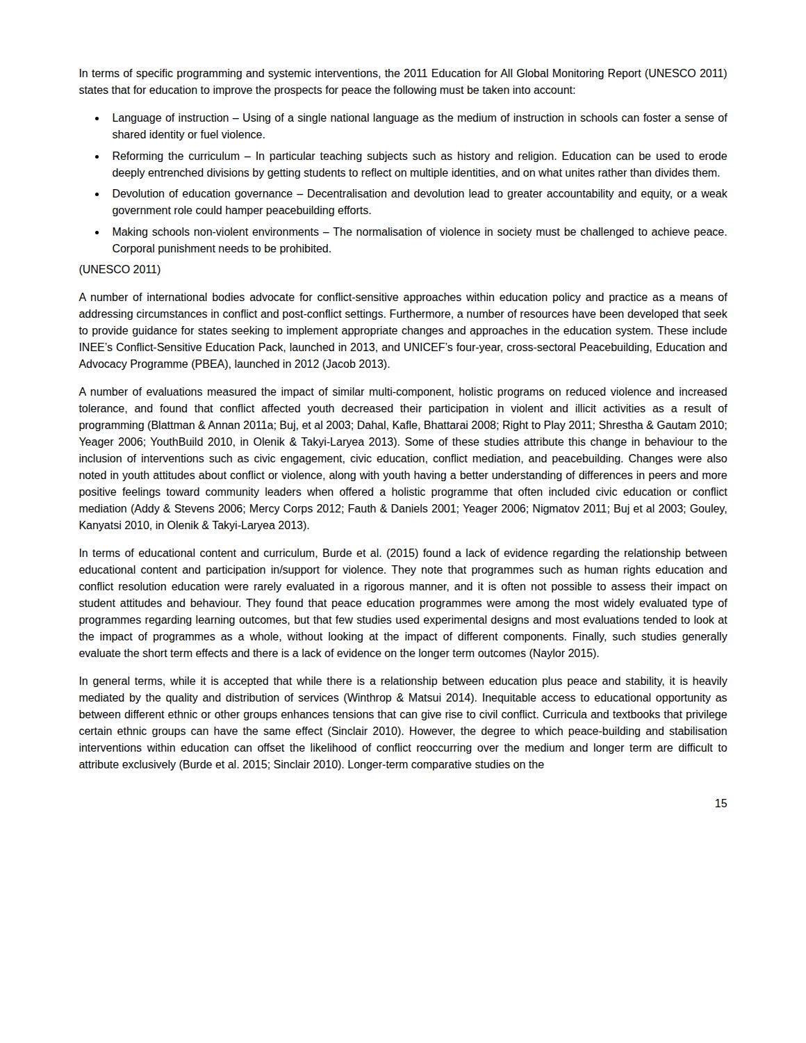In terms of specific programming and systemic interventions, the 2011 Education for All Global Monitoring Report (UNESCO 2011) states that for education to improve the prospects for peace the following must be taken into account:
Language of instruction – Using of a single national language as the medium of instruction in schools can foster a sense of shared identity or fuel violence.
Reforming the curriculum – In particular teaching subjects such as history and religion. Education can be used to erode deeply entrenched divisions by getting students to reflect on multiple identities, and on what unites rather than divides them.
Devolution of education governance – Decentralisation and devolution lead to greater accountability and equity, or a weak government role could hamper peacebuilding efforts.
Making schools non-violent environments – The normalisation of violence in society must be challenged to achieve peace. Corporal punishment needs to be prohibited.
(UNESCO 2011)
A number of international bodies advocate for conflict-sensitive approaches within education policy and practice as a means of addressing circumstances in conflict and post-conflict settings. Furthermore, a number of resources have been developed that seek to provide guidance for states seeking to implement appropriate changes and approaches in the education system. These include INEE’s Conflict-Sensitive Education Pack, launched in 2013, and UNICEF’s four-year, cross-sectoral Peacebuilding, Education and Advocacy Programme (PBEA), launched in 2012 (Jacob 2013).
A number of evaluations measured the impact of similar multi-component, holistic programs on reduced violence and increased tolerance, and found that conflict affected youth decreased their participation in violent and illicit activities as a result of programming (Blattman & Annan 2011a; Buj, et al 2003; Dahal, Kafle, Bhattarai 2008; Right to Play 2011; Shrestha & Gautam 2010; Yeager 2006; YouthBuild 2010, in Olenik & Takyi-Laryea 2013). Some of these studies attribute this change in behaviour to the inclusion of interventions such as civic engagement, civic education, conflict mediation, and peacebuilding. Changes were also noted in youth attitudes about conflict or violence, along with youth having a better understanding of differences in peers and more positive feelings toward community leaders when offered a holistic programme that often included civic education or conflict mediation (Addy & Stevens 2006; Mercy Corps 2012; Fauth & Daniels 2001; Yeager 2006; Nigmatov 2011; Buj et al 2003; Gouley, Kanyatsi 2010, in Olenik & Takyi-Laryea 2013).
In terms of educational content and curriculum, Burde et al. (2015) found a lack of evidence regarding the relationship between educational content and participation in/support for violence. They note that programmes such as human rights education and conflict resolution education were rarely evaluated in a rigorous manner, and it is often not possible to assess their impact on student attitudes and behaviour. They found that peace education programmes were among the most widely evaluated type of programmes regarding learning outcomes, but that few studies used experimental designs and most evaluations tended to look at the impact of programmes as a whole, without looking at the impact of different components. Finally, such studies generally evaluate the short term effects and there is a lack of evidence on the longer term outcomes (Naylor 2015).
In general terms, while it is accepted that while there is a relationship between education plus peace and stability, it is heavily mediated by the quality and distribution of services (Winthrop & Matsui 2014). Inequitable access to educational opportunity as between different ethnic or other groups enhances tensions that can give rise to civil conflict. Curricula and textbooks that privilege certain ethnic groups can have the same effect (Sinclair 2010). However, the degree to which peace-building and stabilisation interventions within education can offset the likelihood of conflict reoccurring over the medium and longer term are difficult to attribute exclusively (Burde et al. 2015; Sinclair 2010). Longer-term comparative studies on the
15